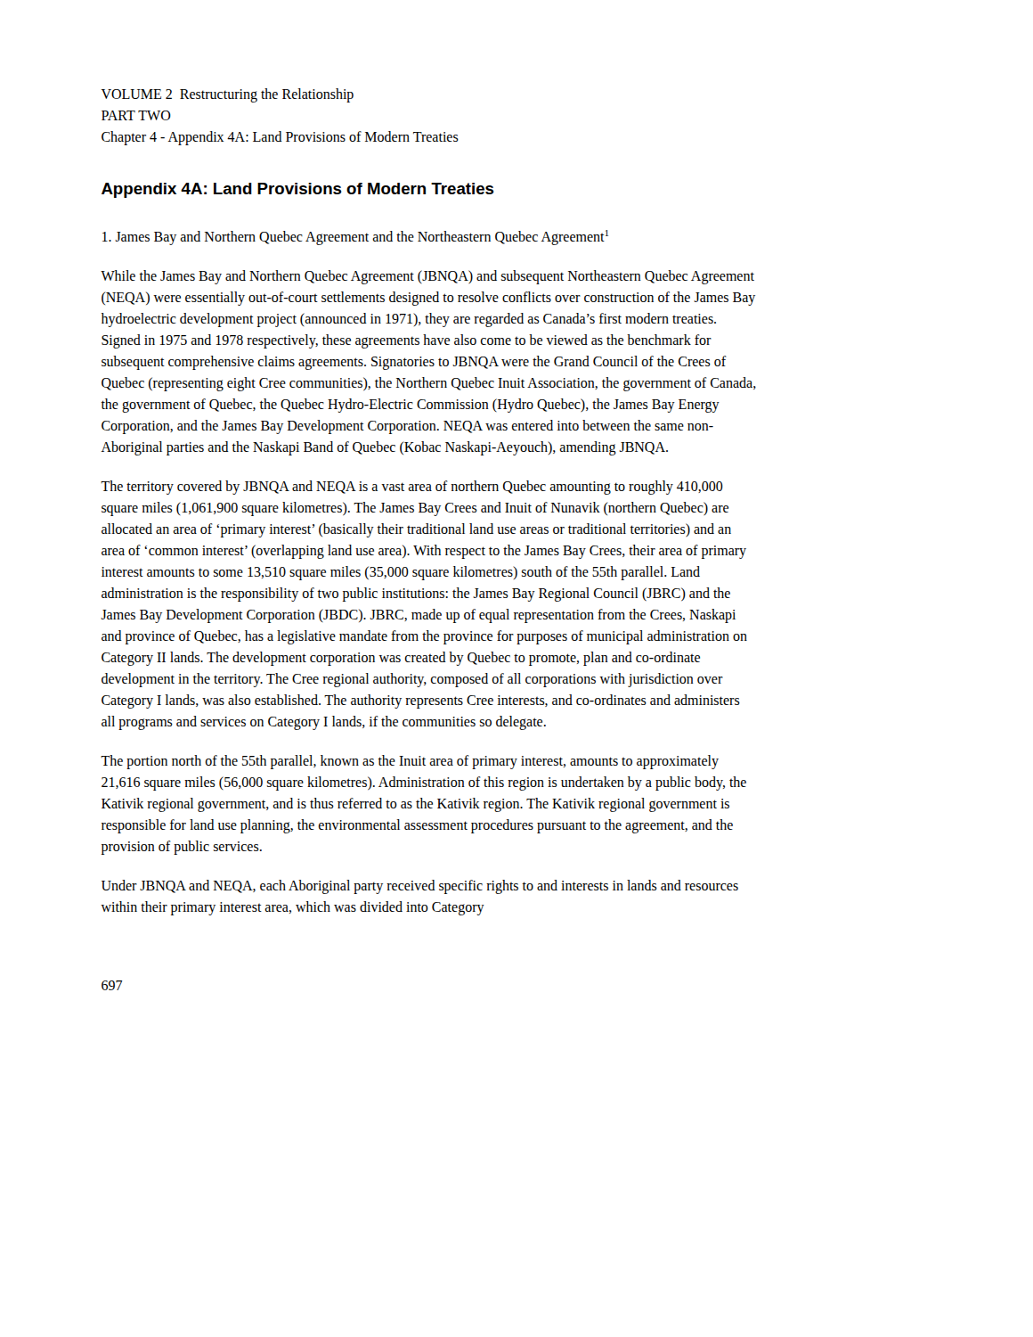VOLUME 2 Restructuring the Relationship
PART TWO
Chapter 4 - Appendix 4A: Land Provisions of Modern Treaties
Appendix 4A: Land Provisions of Modern Treaties
1. James Bay and Northern Quebec Agreement and the Northeastern Quebec Agreement1
While the James Bay and Northern Quebec Agreement (JBNQA) and subsequent Northeastern Quebec Agreement (NEQA) were essentially out-of-court settlements designed to resolve conflicts over construction of the James Bay hydroelectric development project (announced in 1971), they are regarded as Canada’s first modern treaties. Signed in 1975 and 1978 respectively, these agreements have also come to be viewed as the benchmark for subsequent comprehensive claims agreements. Signatories to JBNQA were the Grand Council of the Crees of Quebec (representing eight Cree communities), the Northern Quebec Inuit Association, the government of Canada, the government of Quebec, the Quebec Hydro-Electric Commission (Hydro Quebec), the James Bay Energy Corporation, and the James Bay Development Corporation. NEQA was entered into between the same non-Aboriginal parties and the Naskapi Band of Quebec (Kobac Naskapi-Aeyouch), amending JBNQA.
The territory covered by JBNQA and NEQA is a vast area of northern Quebec amounting to roughly 410,000 square miles (1,061,900 square kilometres). The James Bay Crees and Inuit of Nunavik (northern Quebec) are allocated an area of ‘primary interest’ (basically their traditional land use areas or traditional territories) and an area of ‘common interest’ (overlapping land use area). With respect to the James Bay Crees, their area of primary interest amounts to some 13,510 square miles (35,000 square kilometres) south of the 55th parallel. Land administration is the responsibility of two public institutions: the James Bay Regional Council (JBRC) and the James Bay Development Corporation (JBDC). JBRC, made up of equal representation from the Crees, Naskapi and province of Quebec, has a legislative mandate from the province for purposes of municipal administration on Category II lands. The development corporation was created by Quebec to promote, plan and co-ordinate development in the territory. The Cree regional authority, composed of all corporations with jurisdiction over Category I lands, was also established. The authority represents Cree interests, and co-ordinates and administers all programs and services on Category I lands, if the communities so delegate.
The portion north of the 55th parallel, known as the Inuit area of primary interest, amounts to approximately 21,616 square miles (56,000 square kilometres). Administration of this region is undertaken by a public body, the Kativik regional government, and is thus referred to as the Kativik region. The Kativik regional government is responsible for land use planning, the environmental assessment procedures pursuant to the agreement, and the provision of public services.
Under JBNQA and NEQA, each Aboriginal party received specific rights to and interests in lands and resources within their primary interest area, which was divided into Category
697